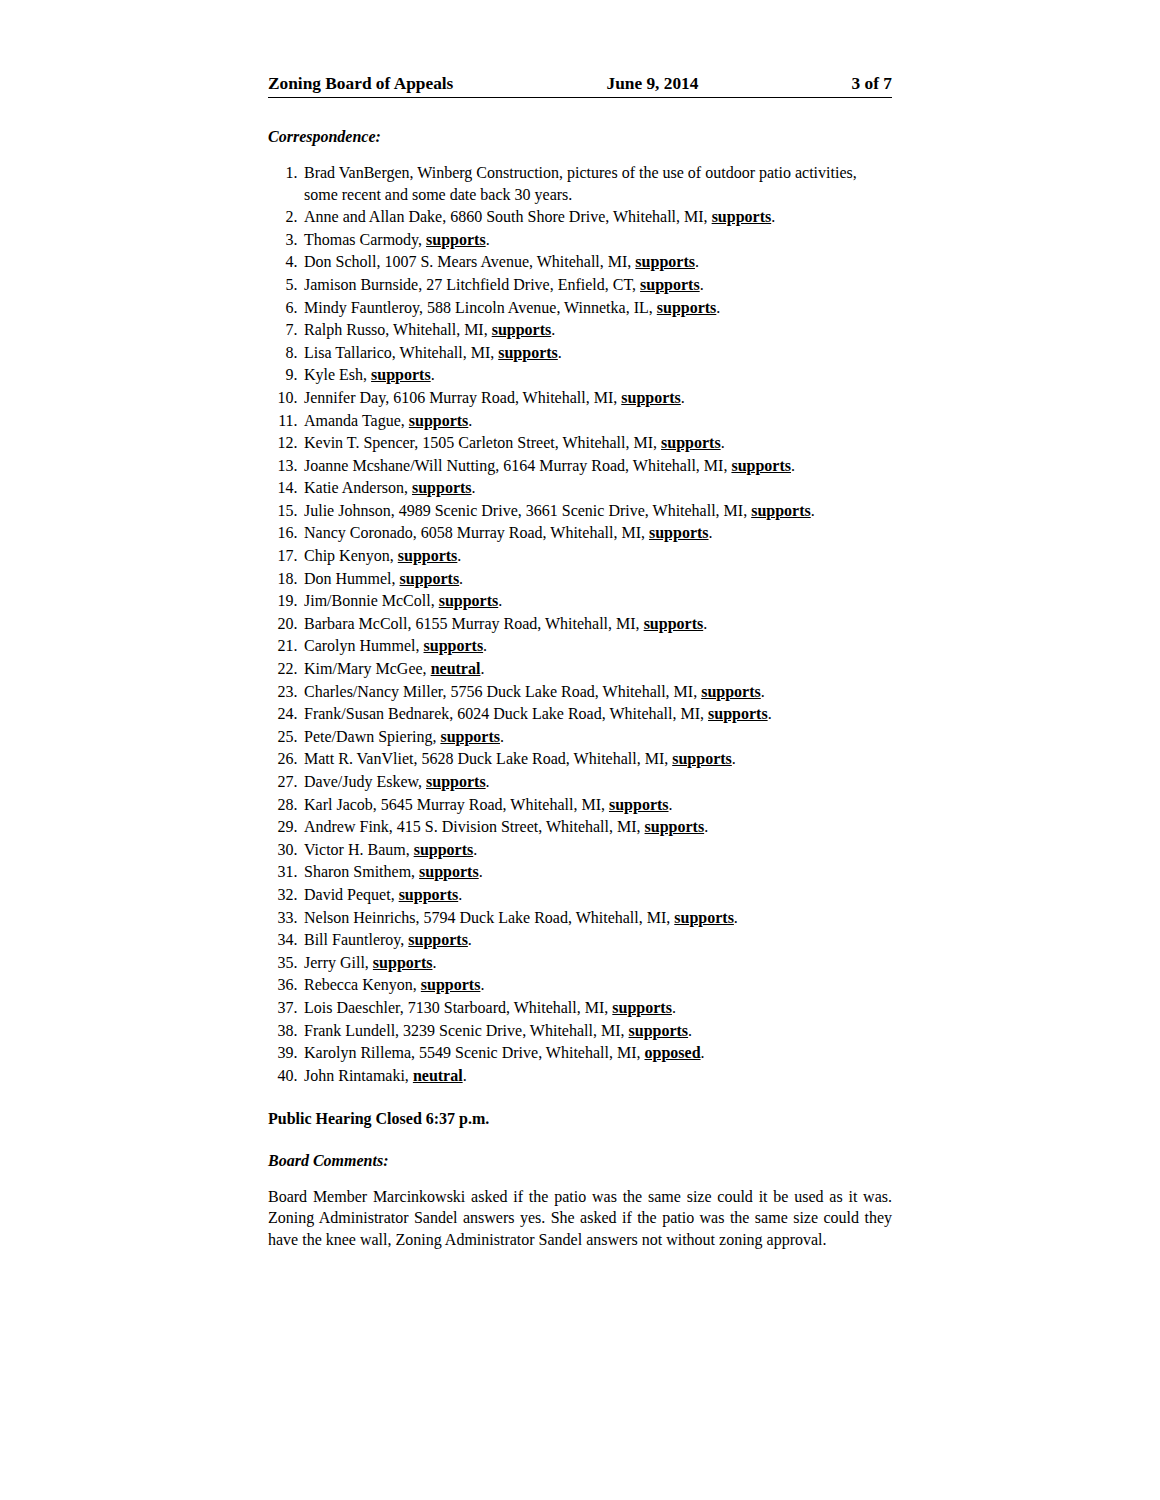Zoning Board of Appeals June 9, 2014 3 of 7
Correspondence:
Brad VanBergen, Winberg Construction, pictures of the use of outdoor patio activities, some recent and some date back 30 years.
Anne and Allan Dake, 6860 South Shore Drive, Whitehall, MI, supports.
Thomas Carmody, supports.
Don Scholl, 1007 S. Mears Avenue, Whitehall, MI, supports.
Jamison Burnside, 27 Litchfield Drive, Enfield, CT, supports.
Mindy Fauntleroy, 588 Lincoln Avenue, Winnetka, IL, supports.
Ralph Russo, Whitehall, MI, supports.
Lisa Tallarico, Whitehall, MI, supports.
Kyle Esh, supports.
Jennifer Day, 6106 Murray Road, Whitehall, MI, supports.
Amanda Tague, supports.
Kevin T. Spencer, 1505 Carleton Street, Whitehall, MI, supports.
Joanne Mcshane/Will Nutting, 6164 Murray Road, Whitehall, MI, supports.
Katie Anderson, supports.
Julie Johnson, 4989 Scenic Drive, 3661 Scenic Drive, Whitehall, MI, supports.
Nancy Coronado, 6058 Murray Road, Whitehall, MI, supports.
Chip Kenyon, supports.
Don Hummel, supports.
Jim/Bonnie McColl, supports.
Barbara McColl, 6155 Murray Road, Whitehall, MI, supports.
Carolyn Hummel, supports.
Kim/Mary McGee, neutral.
Charles/Nancy Miller, 5756 Duck Lake Road, Whitehall, MI, supports.
Frank/Susan Bednarek, 6024 Duck Lake Road, Whitehall, MI, supports.
Pete/Dawn Spiering, supports.
Matt R. VanVliet, 5628 Duck Lake Road, Whitehall, MI, supports.
Dave/Judy Eskew, supports.
Karl Jacob, 5645 Murray Road, Whitehall, MI, supports.
Andrew Fink, 415 S. Division Street, Whitehall, MI, supports.
Victor H. Baum, supports.
Sharon Smithem, supports.
David Pequet, supports.
Nelson Heinrichs, 5794 Duck Lake Road, Whitehall, MI, supports.
Bill Fauntleroy, supports.
Jerry Gill, supports.
Rebecca Kenyon, supports.
Lois Daeschler, 7130 Starboard, Whitehall, MI, supports.
Frank Lundell, 3239 Scenic Drive, Whitehall, MI, supports.
Karolyn Rillema, 5549 Scenic Drive, Whitehall, MI, opposed.
John Rintamaki, neutral.
Public Hearing Closed 6:37 p.m.
Board Comments:
Board Member Marcinkowski asked if the patio was the same size could it be used as it was. Zoning Administrator Sandel answers yes. She asked if the patio was the same size could they have the knee wall, Zoning Administrator Sandel answers not without zoning approval.